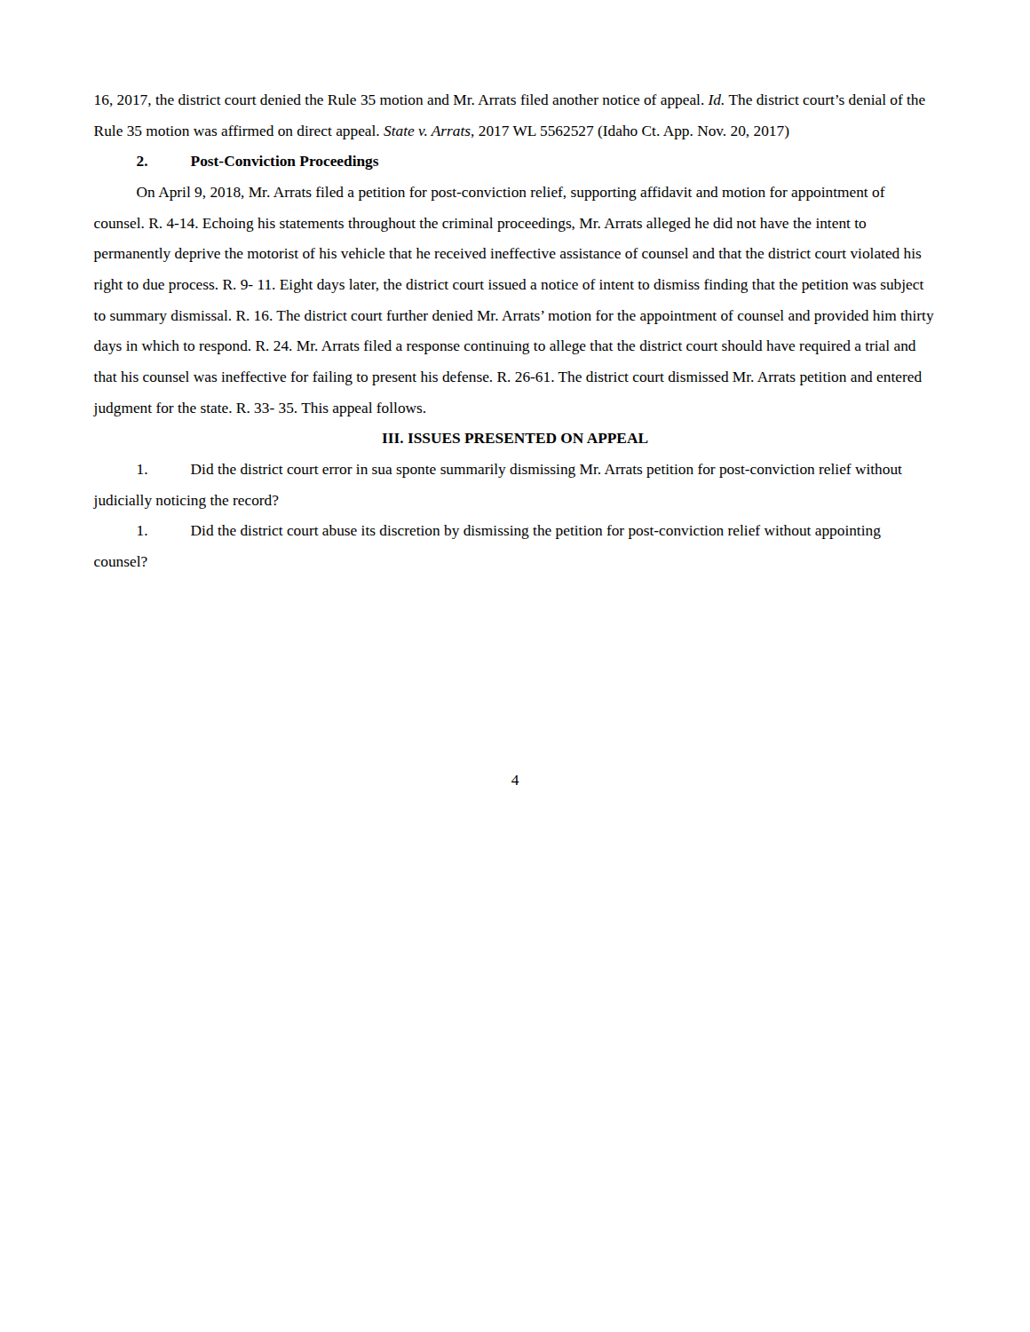16, 2017, the district court denied the Rule 35 motion and Mr. Arrats filed another notice of appeal. Id. The district court’s denial of the Rule 35 motion was affirmed on direct appeal. State v. Arrats, 2017 WL 5562527 (Idaho Ct. App. Nov. 20, 2017)
2. Post-Conviction Proceedings
On April 9, 2018, Mr. Arrats filed a petition for post-conviction relief, supporting affidavit and motion for appointment of counsel. R. 4-14. Echoing his statements throughout the criminal proceedings, Mr. Arrats alleged he did not have the intent to permanently deprive the motorist of his vehicle that he received ineffective assistance of counsel and that the district court violated his right to due process. R. 9- 11. Eight days later, the district court issued a notice of intent to dismiss finding that the petition was subject to summary dismissal. R. 16. The district court further denied Mr. Arrats’ motion for the appointment of counsel and provided him thirty days in which to respond. R. 24. Mr. Arrats filed a response continuing to allege that the district court should have required a trial and that his counsel was ineffective for failing to present his defense. R. 26-61. The district court dismissed Mr. Arrats petition and entered judgment for the state. R. 33- 35. This appeal follows.
III. ISSUES PRESENTED ON APPEAL
1. Did the district court error in sua sponte summarily dismissing Mr. Arrats petition for post-conviction relief without judicially noticing the record?
1. Did the district court abuse its discretion by dismissing the petition for post-conviction relief without appointing counsel?
4